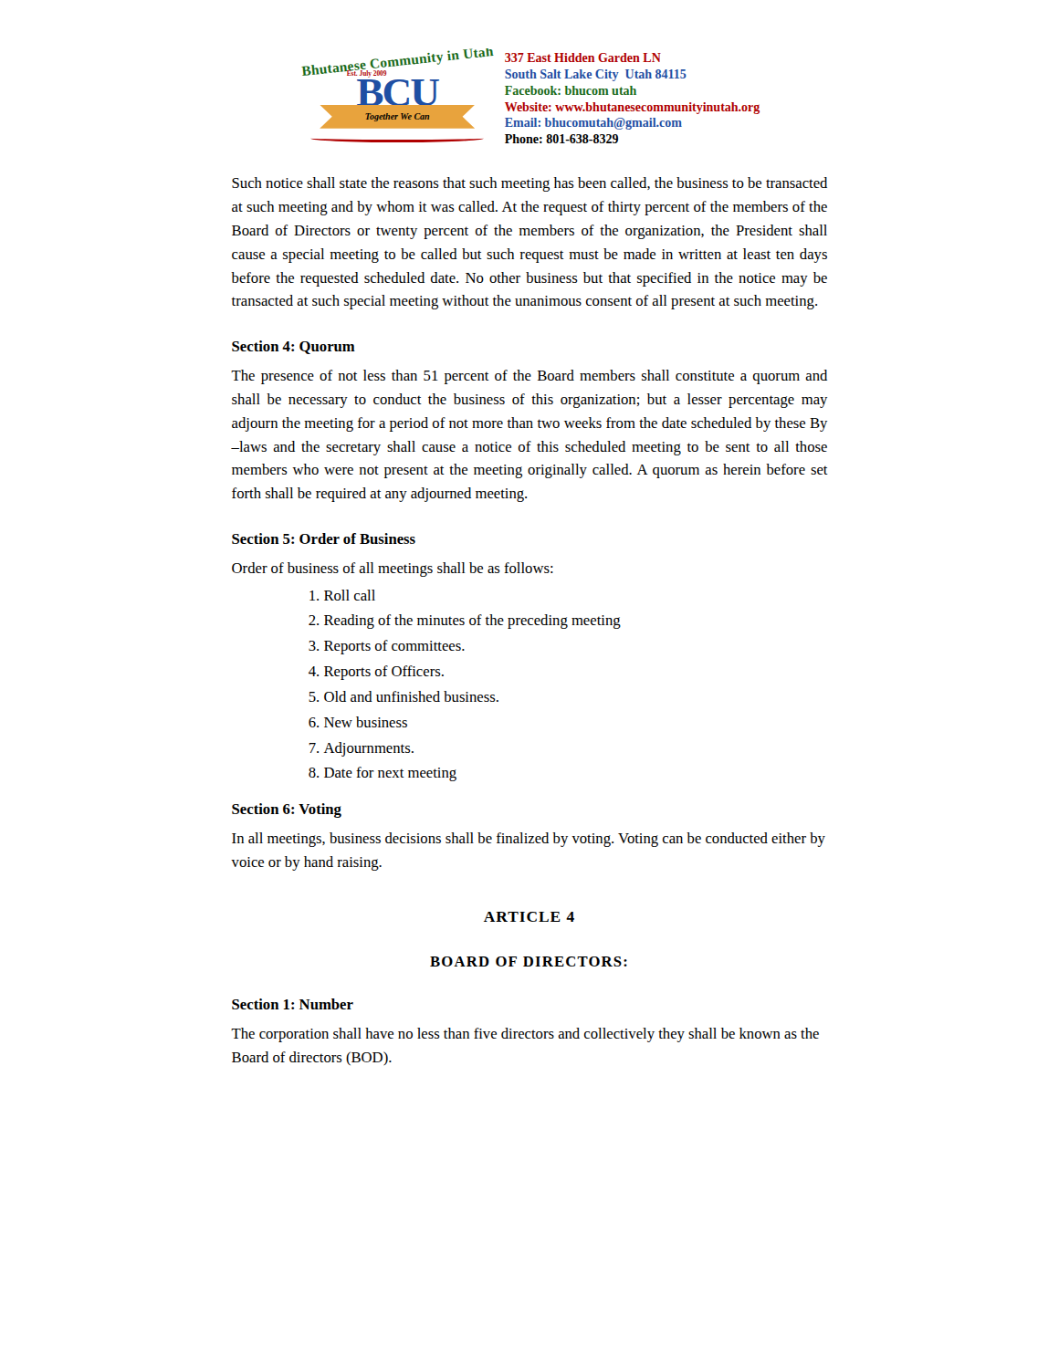Bhutanese Community in Utah
Est. July 2009
BCU
Together We Can
337 East Hidden Garden LN
South Salt Lake City Utah 84115
Facebook: bhucom utah
Website: www.bhutanesecommunityinutah.org
Email: bhucomutah@gmail.com
Phone: 801-638-8329
Such notice shall state the reasons that such meeting has been called, the business to be transacted at such meeting and by whom it was called. At the request of thirty percent of the members of the Board of Directors or twenty percent of the members of the organization, the President shall cause a special meeting to be called but such request must be made in written at least ten days before the requested scheduled date. No other business but that specified in the notice may be transacted at such special meeting without the unanimous consent of all present at such meeting.
Section 4: Quorum
The presence of not less than 51 percent of the Board members shall constitute a quorum and shall be necessary to conduct the business of this organization; but a lesser percentage may adjourn the meeting for a period of not more than two weeks from the date scheduled by these By –laws and the secretary shall cause a notice of this scheduled meeting to be sent to all those members who were not present at the meeting originally called. A quorum as herein before set forth shall be required at any adjourned meeting.
Section 5: Order of Business
Order of business of all meetings shall be as follows:
Roll call
Reading of the minutes of the preceding meeting
Reports of committees.
Reports of Officers.
Old and unfinished business.
New business
Adjournments.
Date for next meeting
Section 6: Voting
In all meetings, business decisions shall be finalized by voting. Voting can be conducted either by voice or by hand raising.
ARTICLE 4
BOARD OF DIRECTORS:
Section 1: Number
The corporation shall have no less than five directors and collectively they shall be known as the Board of directors (BOD).